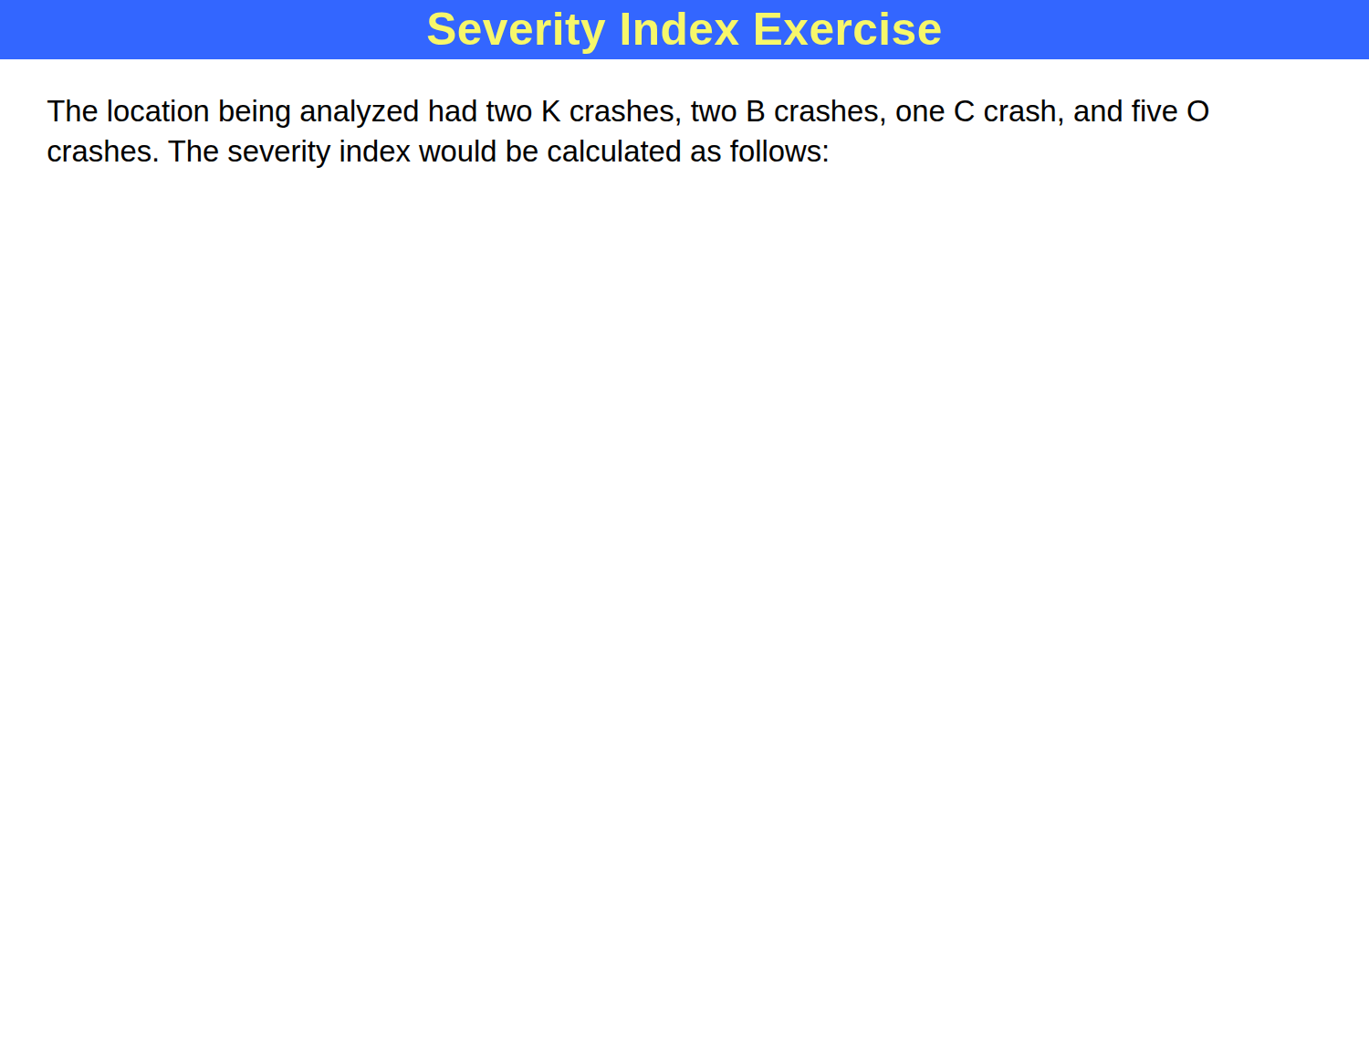Severity Index Exercise
The location being analyzed had two K crashes, two B crashes, one C crash, and five O crashes. The severity index would be calculated as follows: